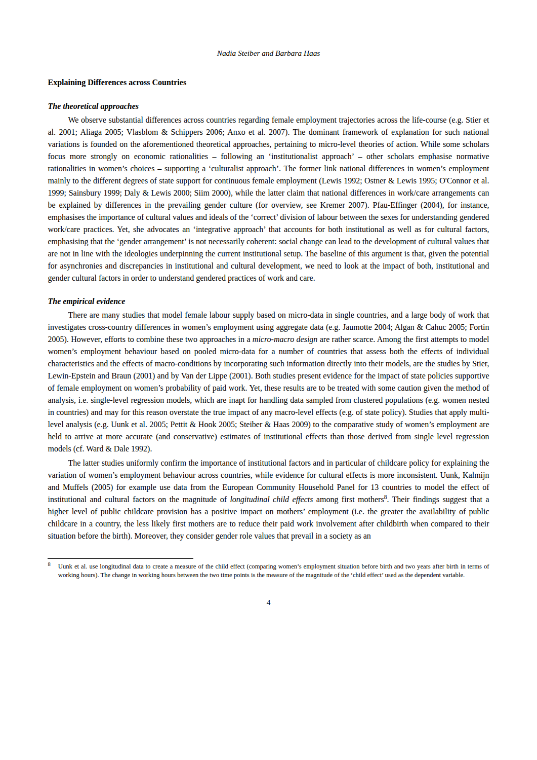Nadia Steiber and Barbara Haas
Explaining Differences across Countries
The theoretical approaches
We observe substantial differences across countries regarding female employment trajectories across the life-course (e.g. Stier et al. 2001; Aliaga 2005; Vlasblom & Schippers 2006; Anxo et al. 2007). The dominant framework of explanation for such national variations is founded on the aforementioned theoretical approaches, pertaining to micro-level theories of action. While some scholars focus more strongly on economic rationalities – following an ‘institutionalist approach’ – other scholars emphasise normative rationalities in women’s choices – supporting a ‘culturalist approach’. The former link national differences in women’s employment mainly to the different degrees of state support for continuous female employment (Lewis 1992; Ostner & Lewis 1995; O'Connor et al. 1999; Sainsbury 1999; Daly & Lewis 2000; Siim 2000), while the latter claim that national differences in work/care arrangements can be explained by differences in the prevailing gender culture (for overview, see Kremer 2007). Pfau-Effinger (2004), for instance, emphasises the importance of cultural values and ideals of the ‘correct’ division of labour between the sexes for understanding gendered work/care practices. Yet, she advocates an ‘integrative approach’ that accounts for both institutional as well as for cultural factors, emphasising that the ‘gender arrangement’ is not necessarily coherent: social change can lead to the development of cultural values that are not in line with the ideologies underpinning the current institutional setup. The baseline of this argument is that, given the potential for asynchronies and discrepancies in institutional and cultural development, we need to look at the impact of both, institutional and gender cultural factors in order to understand gendered practices of work and care.
The empirical evidence
There are many studies that model female labour supply based on micro-data in single countries, and a large body of work that investigates cross-country differences in women’s employment using aggregate data (e.g. Jaumotte 2004; Algan & Cahuc 2005; Fortin 2005). However, efforts to combine these two approaches in a micro-macro design are rather scarce. Among the first attempts to model women’s employment behaviour based on pooled micro-data for a number of countries that assess both the effects of individual characteristics and the effects of macro-conditions by incorporating such information directly into their models, are the studies by Stier, Lewin-Epstein and Braun (2001) and by Van der Lippe (2001). Both studies present evidence for the impact of state policies supportive of female employment on women’s probability of paid work. Yet, these results are to be treated with some caution given the method of analysis, i.e. single-level regression models, which are inapt for handling data sampled from clustered populations (e.g. women nested in countries) and may for this reason overstate the true impact of any macro-level effects (e.g. of state policy). Studies that apply multi-level analysis (e.g. Uunk et al. 2005; Pettit & Hook 2005; Steiber & Haas 2009) to the comparative study of women’s employment are held to arrive at more accurate (and conservative) estimates of institutional effects than those derived from single level regression models (cf. Ward & Dale 1992).
The latter studies uniformly confirm the importance of institutional factors and in particular of childcare policy for explaining the variation of women’s employment behaviour across countries, while evidence for cultural effects is more inconsistent. Uunk, Kalmijn and Muffels (2005) for example use data from the European Community Household Panel for 13 countries to model the effect of institutional and cultural factors on the magnitude of longitudinal child effects among first mothers8. Their findings suggest that a higher level of public childcare provision has a positive impact on mothers’ employment (i.e. the greater the availability of public childcare in a country, the less likely first mothers are to reduce their paid work involvement after childbirth when compared to their situation before the birth). Moreover, they consider gender role values that prevail in a society as an
8 Uunk et al. use longitudinal data to create a measure of the child effect (comparing women’s employment situation before birth and two years after birth in terms of working hours). The change in working hours between the two time points is the measure of the magnitude of the ‘child effect’ used as the dependent variable.
4